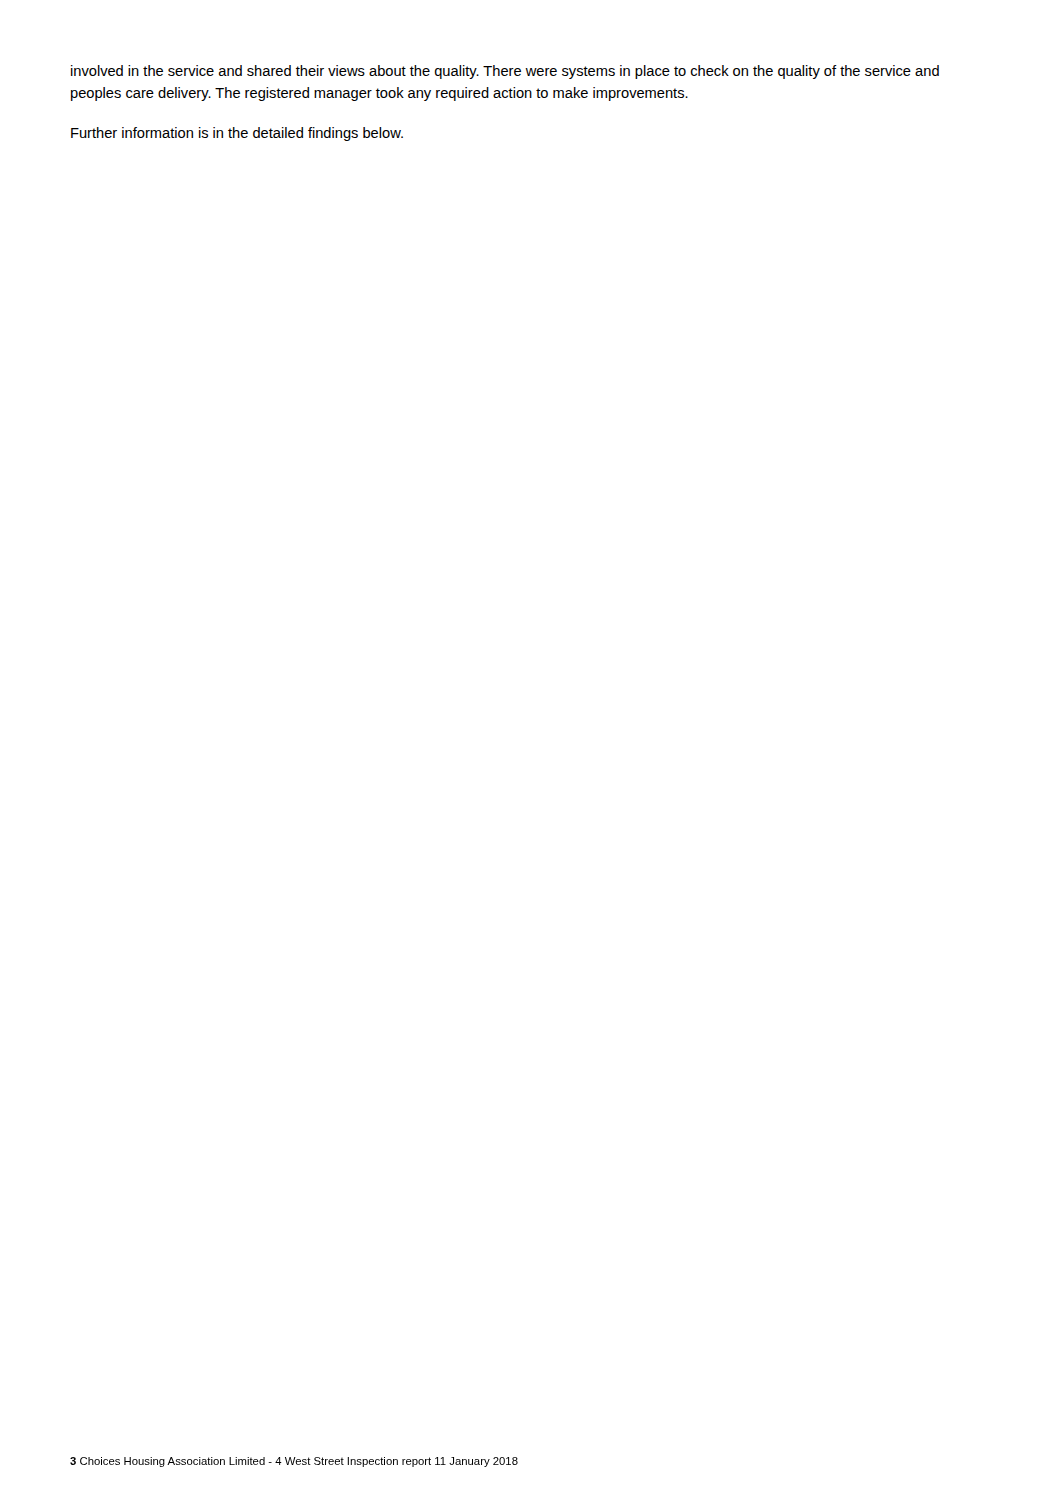involved in the service and shared their views about the quality. There were systems in place to check on the quality of the service and peoples care delivery. The registered manager took any required action to make improvements.
Further information is in the detailed findings below.
3 Choices Housing Association Limited - 4 West Street Inspection report 11 January 2018